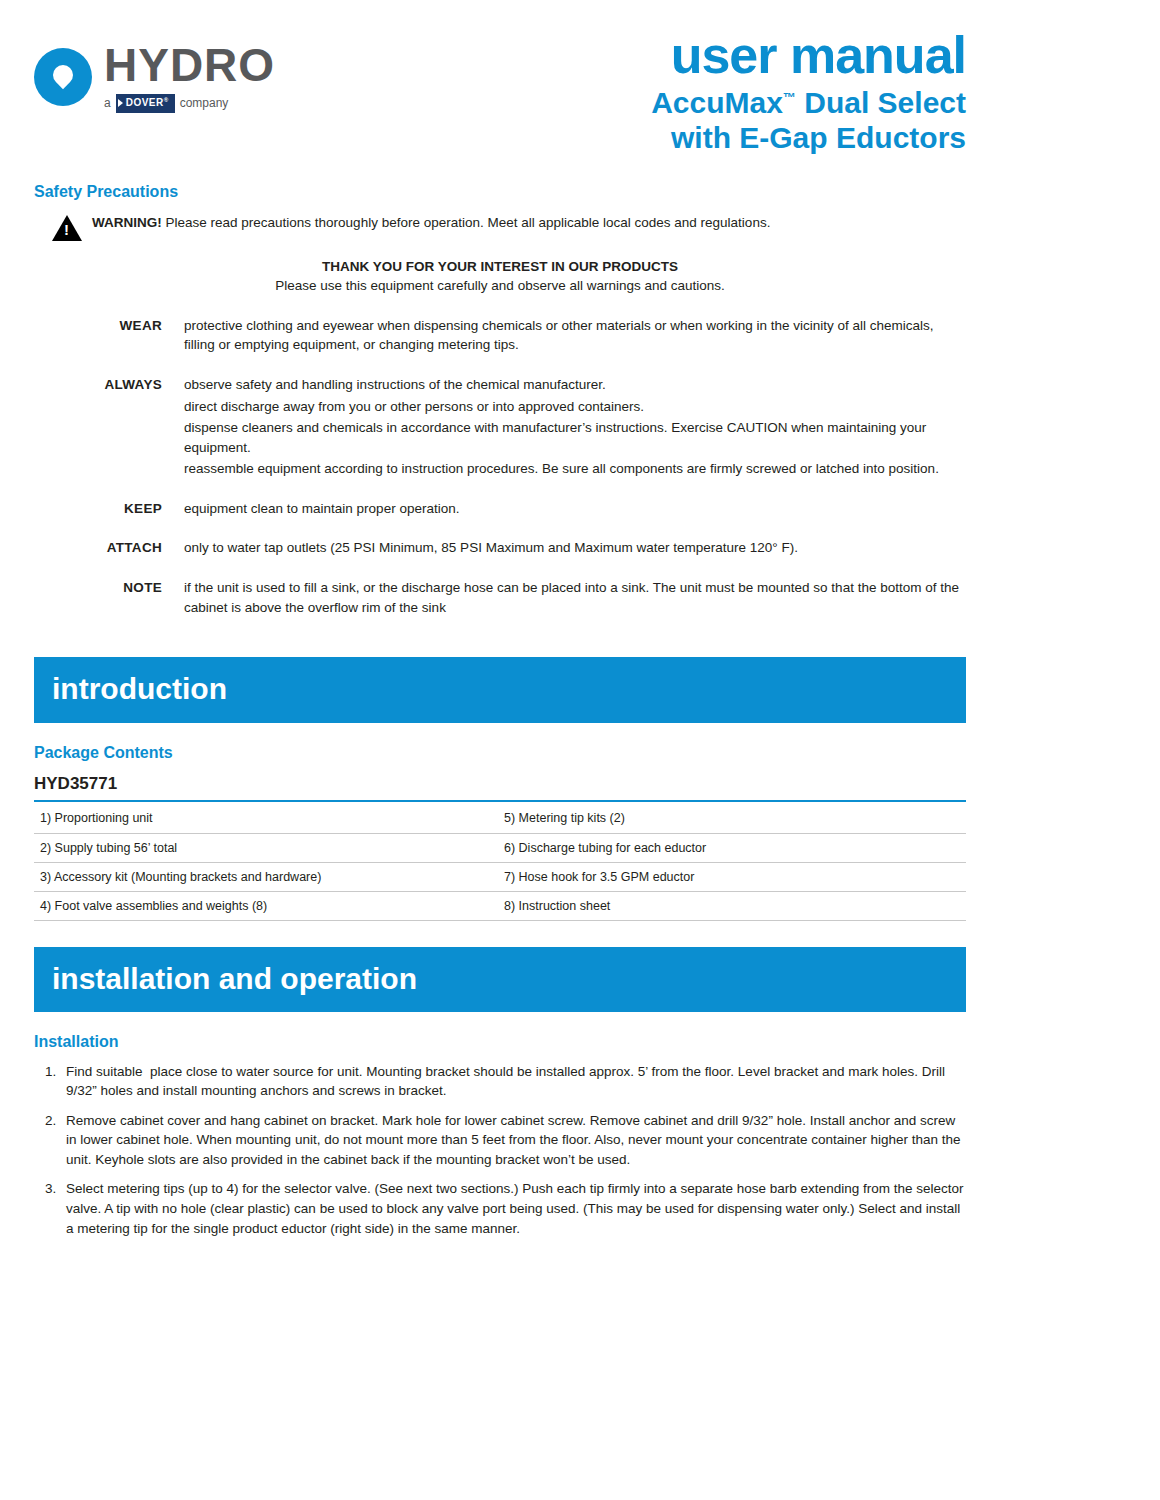HYDRO
a DOVER® company
user manual
AccuMax™ Dual Select
with E-Gap Eductors
Safety Precautions
WARNING! Please read precautions thoroughly before operation. Meet all applicable local codes and regulations.
THANK YOU FOR YOUR INTEREST IN OUR PRODUCTS Please use this equipment carefully and observe all warnings and cautions.
| WEAR | protective clothing and eyewear when dispensing chemicals or other materials or when working in the vicinity of all chemicals, filling or emptying equipment, or changing metering tips. |
| ALWAYS | observe safety and handling instructions of the chemical manufacturer. direct discharge away from you or other persons or into approved containers. dispense cleaners and chemicals in accordance with manufacturer’s instructions. Exercise CAUTION when maintaining your equipment. reassemble equipment according to instruction procedures. Be sure all components are firmly screwed or latched into position. |
| KEEP | equipment clean to maintain proper operation. |
| ATTACH | only to water tap outlets (25 PSI Minimum, 85 PSI Maximum and Maximum water temperature 120° F). |
| NOTE | if the unit is used to fill a sink, or the discharge hose can be placed into a sink. The unit must be mounted so that the bottom of the cabinet is above the overflow rim of the sink |
introduction
Package Contents
HYD35771
| 1) Proportioning unit | 5) Metering tip kits (2) |
| 2) Supply tubing 56’ total | 6) Discharge tubing for each eductor |
| 3) Accessory kit (Mounting brackets and hardware) | 7) Hose hook for 3.5 GPM eductor |
| 4) Foot valve assemblies and weights (8) | 8) Instruction sheet |
installation and operation
Installation
Find suitable place close to water source for unit. Mounting bracket should be installed approx. 5’ from the floor. Level bracket and mark holes. Drill 9/32” holes and install mounting anchors and screws in bracket.
Remove cabinet cover and hang cabinet on bracket. Mark hole for lower cabinet screw. Remove cabinet and drill 9/32” hole. Install anchor and screw in lower cabinet hole. When mounting unit, do not mount more than 5 feet from the floor. Also, never mount your concentrate container higher than the unit. Keyhole slots are also provided in the cabinet back if the mounting bracket won’t be used.
Select metering tips (up to 4) for the selector valve. (See next two sections.) Push each tip firmly into a separate hose barb extending from the selector valve. A tip with no hole (clear plastic) can be used to block any valve port being used. (This may be used for dispensing water only.) Select and install a metering tip for the single product eductor (right side) in the same manner.